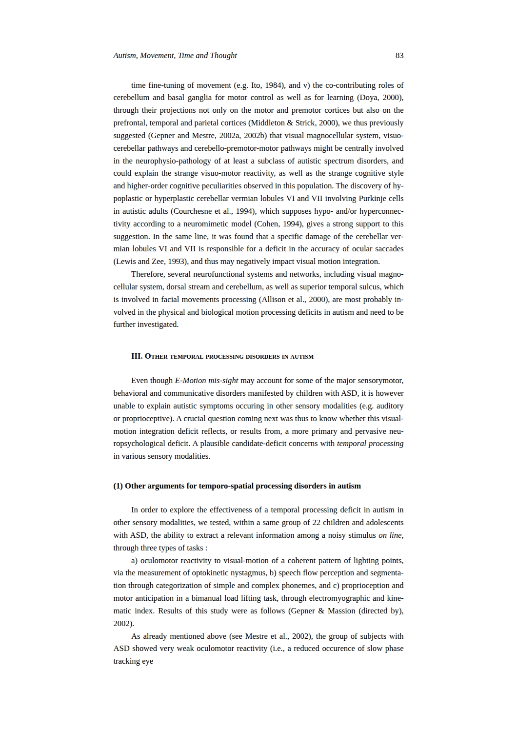Autism, Movement, Time and Thought 83
time fine-tuning of movement (e.g. Ito, 1984), and v) the co-contributing roles of cerebellum and basal ganglia for motor control as well as for learning (Doya, 2000), through their projections not only on the motor and premotor cortices but also on the prefrontal, temporal and parietal cortices (Middleton & Strick, 2000), we thus previously suggested (Gepner and Mestre, 2002a, 2002b) that visual magnocellular system, visuo-cerebellar pathways and cerebello-premotor-motor pathways might be centrally involved in the neurophysio-pathology of at least a subclass of autistic spectrum disorders, and could explain the strange visuo-motor reactivity, as well as the strange cognitive style and higher-order cognitive peculiarities observed in this population. The discovery of hypoplastic or hyperplastic cerebellar vermian lobules VI and VII involving Purkinje cells in autistic adults (Courchesne et al., 1994), which supposes hypo- and/or hyperconnectivity according to a neuromimetic model (Cohen, 1994), gives a strong support to this suggestion. In the same line, it was found that a specific damage of the cerebellar vermian lobules VI and VII is responsible for a deficit in the accuracy of ocular saccades (Lewis and Zee, 1993), and thus may negatively impact visual motion integration.
Therefore, several neurofunctional systems and networks, including visual magnocellular system, dorsal stream and cerebellum, as well as superior temporal sulcus, which is involved in facial movements processing (Allison et al., 2000), are most probably involved in the physical and biological motion processing deficits in autism and need to be further investigated.
III. Other temporal processing disorders in autism
Even though E-Motion mis-sight may account for some of the major sensorymotor, behavioral and communicative disorders manifested by children with ASD, it is however unable to explain autistic symptoms occuring in other sensory modalities (e.g. auditory or proprioceptive). A crucial question coming next was thus to know whether this visual-motion integration deficit reflects, or results from, a more primary and pervasive neuropsychological deficit. A plausible candidate-deficit concerns with temporal processing in various sensory modalities.
(1) Other arguments for temporo-spatial processing disorders in autism
In order to explore the effectiveness of a temporal processing deficit in autism in other sensory modalities, we tested, within a same group of 22 children and adolescents with ASD, the ability to extract a relevant information among a noisy stimulus on line, through three types of tasks :
a) oculomotor reactivity to visual-motion of a coherent pattern of lighting points, via the measurement of optokinetic nystagmus, b) speech flow perception and segmentation through categorization of simple and complex phonemes, and c) proprioception and motor anticipation in a bimanual load lifting task, through electromyographic and kinematic index. Results of this study were as follows (Gepner & Massion (directed by), 2002).
As already mentioned above (see Mestre et al., 2002), the group of subjects with ASD showed very weak oculomotor reactivity (i.e., a reduced occurence of slow phase tracking eye